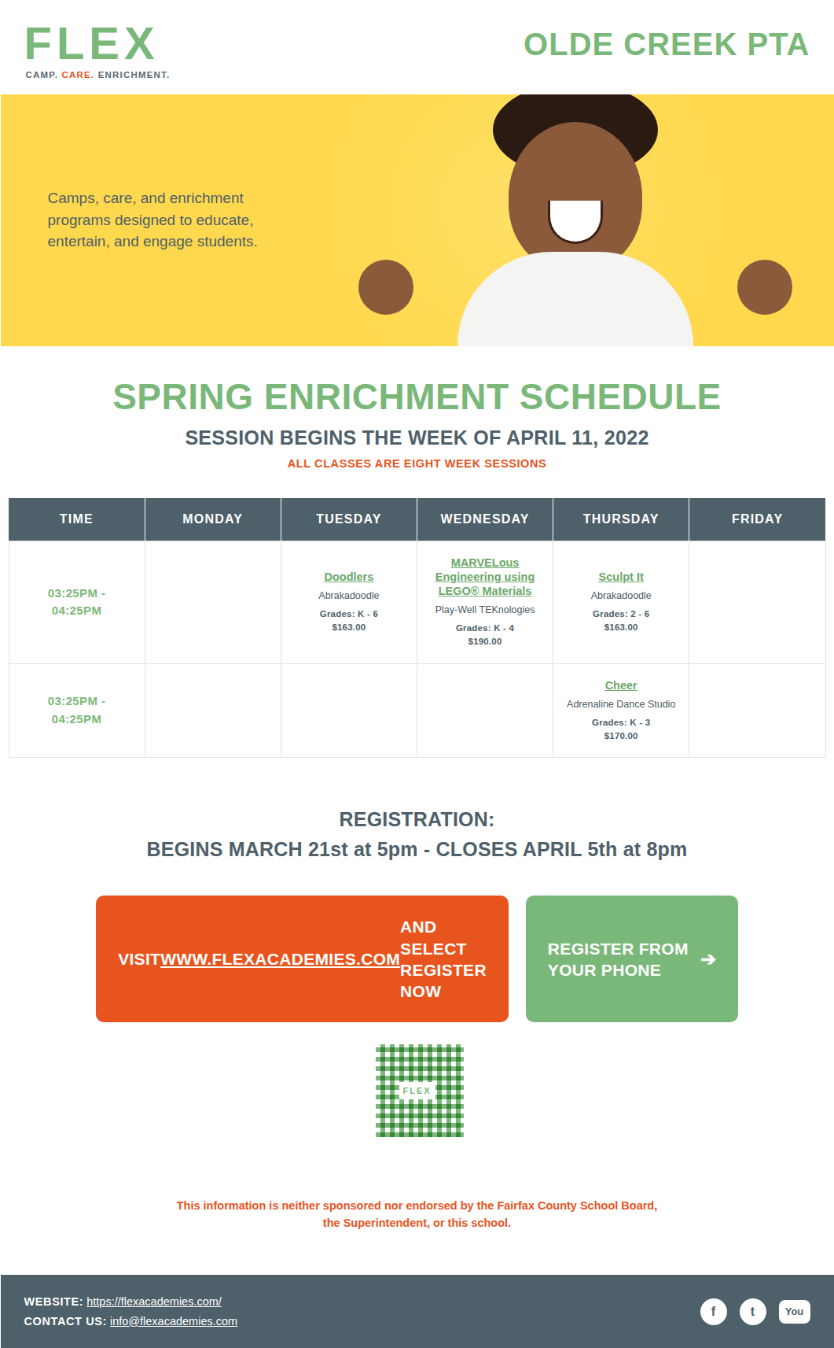FLEX
CAMP. CARE. ENRICHMENT.
OLDE CREEK PTA
Camps, care, and enrichment programs designed to educate, entertain, and engage students.
Spring Enrichment Schedule
Session begins the week of April 11, 2022
All classes are eight week sessions
| Time | Monday | Tuesday | Wednesday | Thursday | Friday |
| --- | --- | --- | --- | --- | --- |
| 03:25PM - 04:25PM | | Doodlers Abrakadoodle Grades: K - 6 $163.00 | MARVELous Engineering using LEGO® Materials Play-Well TEKnologies Grades: K - 4 $190.00 | Sculpt It Abrakadoodle Grades: 2 - 6 $163.00 | |
| 03:25PM - 04:25PM | | | | Cheer Adrenaline Dance Studio Grades: K - 3 $170.00 | |
REGISTRATION:
BEGINS MARCH 21st at 5pm - CLOSES APRIL 5th at 8pm
VISIT WWW.FLEXACADEMIES.COM AND SELECT REGISTER NOW
REGISTER FROM YOUR PHONE ➔
This information is neither sponsored nor endorsed by the Fairfax County School Board,
the Superintendent, or this school.
Website: https://flexacademies.com/
Contact us: info@flexacademies.com
f t You